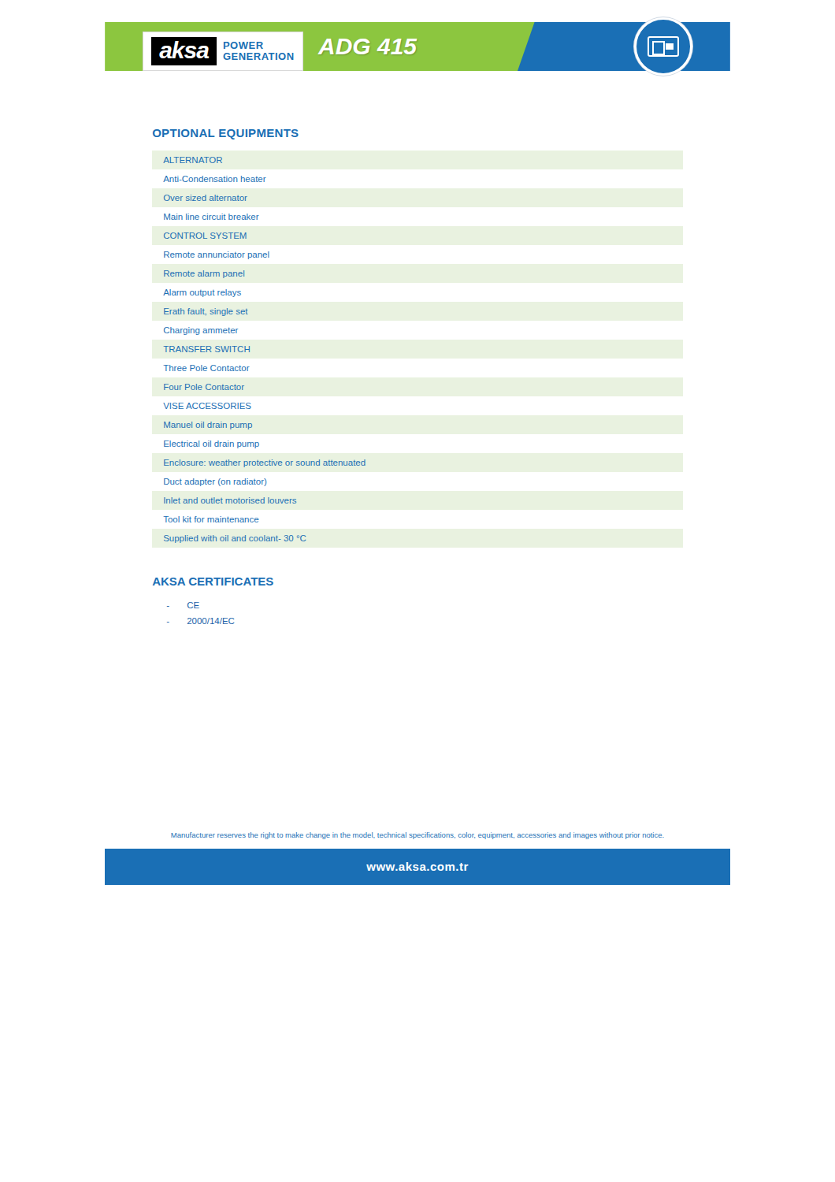aksa POWER
GENERATION
ADG 415
OPTIONAL EQUIPMENTS
| ALTERNATOR |
| Anti-Condensation heater |
| Over sized alternator |
| Main line circuit breaker |
| CONTROL SYSTEM |
| Remote annunciator panel |
| Remote alarm panel |
| Alarm output relays |
| Erath fault, single set |
| Charging ammeter |
| TRANSFER SWITCH |
| Three Pole Contactor |
| Four Pole Contactor |
| VISE ACCESSORIES |
| Manuel oil drain pump |
| Electrical oil drain pump |
| Enclosure: weather protective or sound attenuated |
| Duct adapter (on radiator) |
| Inlet and outlet motorised louvers |
| Tool kit for maintenance |
| Supplied with oil and coolant- 30 °C |
AKSA CERTIFICATES
CE
2000/14/EC
Manufacturer reserves the right to make change in the model, technical specifications, color, equipment, accessories and images without prior notice.
www.aksa.com.tr